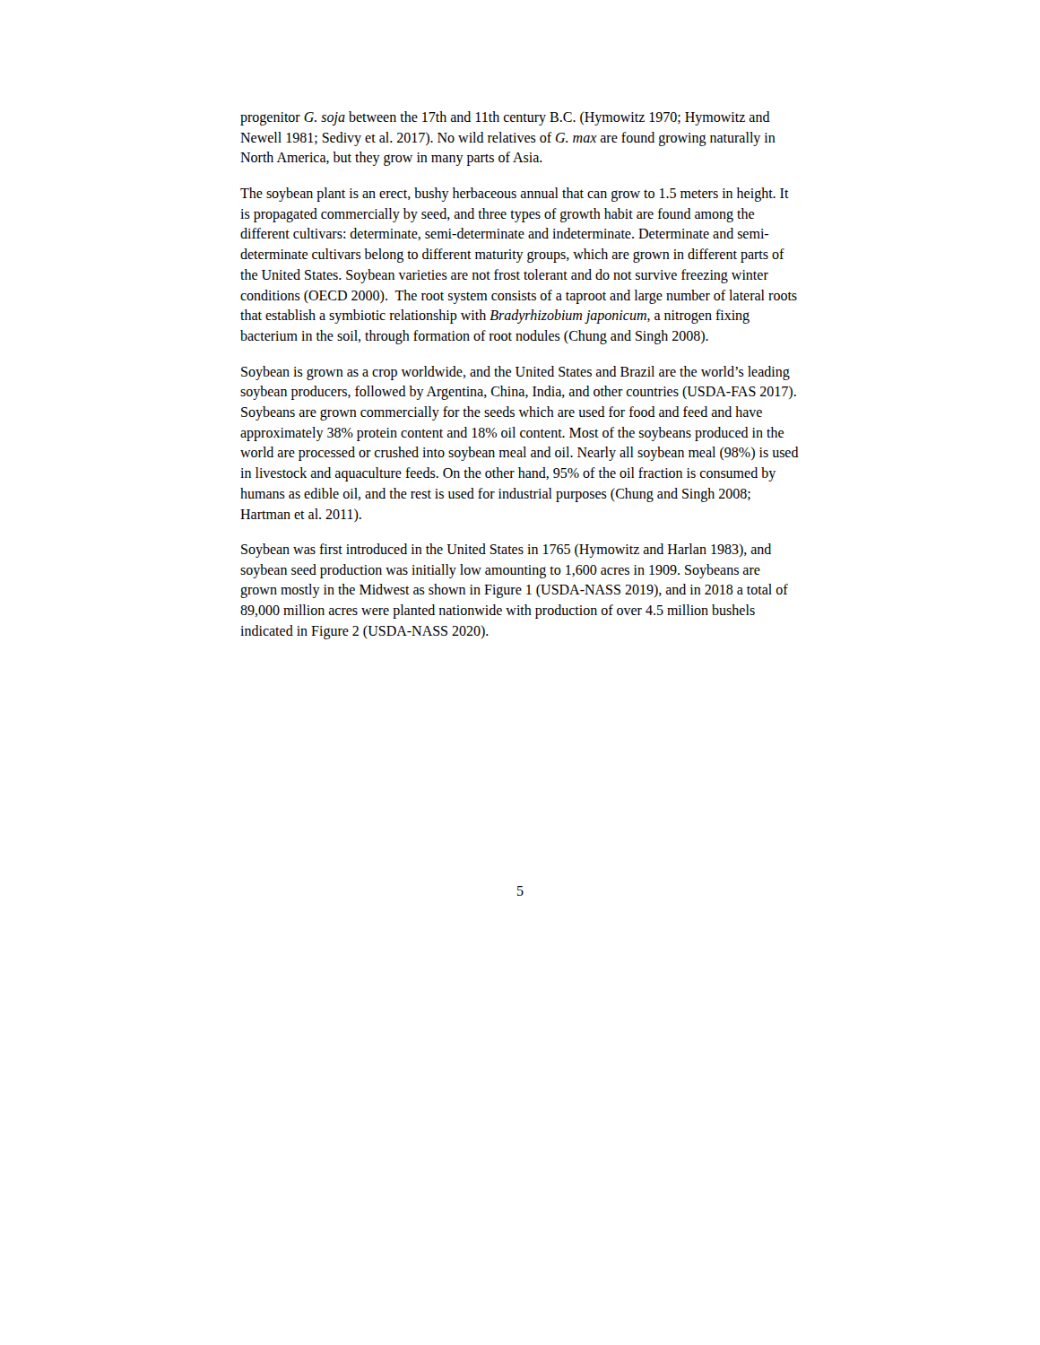progenitor G. soja between the 17th and 11th century B.C. (Hymowitz 1970; Hymowitz and Newell 1981; Sedivy et al. 2017). No wild relatives of G. max are found growing naturally in North America, but they grow in many parts of Asia.
The soybean plant is an erect, bushy herbaceous annual that can grow to 1.5 meters in height. It is propagated commercially by seed, and three types of growth habit are found among the different cultivars: determinate, semi-determinate and indeterminate. Determinate and semi-determinate cultivars belong to different maturity groups, which are grown in different parts of the United States. Soybean varieties are not frost tolerant and do not survive freezing winter conditions (OECD 2000). The root system consists of a taproot and large number of lateral roots that establish a symbiotic relationship with Bradyrhizobium japonicum, a nitrogen fixing bacterium in the soil, through formation of root nodules (Chung and Singh 2008).
Soybean is grown as a crop worldwide, and the United States and Brazil are the world’s leading soybean producers, followed by Argentina, China, India, and other countries (USDA-FAS 2017). Soybeans are grown commercially for the seeds which are used for food and feed and have approximately 38% protein content and 18% oil content. Most of the soybeans produced in the world are processed or crushed into soybean meal and oil. Nearly all soybean meal (98%) is used in livestock and aquaculture feeds. On the other hand, 95% of the oil fraction is consumed by humans as edible oil, and the rest is used for industrial purposes (Chung and Singh 2008; Hartman et al. 2011).
Soybean was first introduced in the United States in 1765 (Hymowitz and Harlan 1983), and soybean seed production was initially low amounting to 1,600 acres in 1909. Soybeans are grown mostly in the Midwest as shown in Figure 1 (USDA-NASS 2019), and in 2018 a total of 89,000 million acres were planted nationwide with production of over 4.5 million bushels indicated in Figure 2 (USDA-NASS 2020).
5